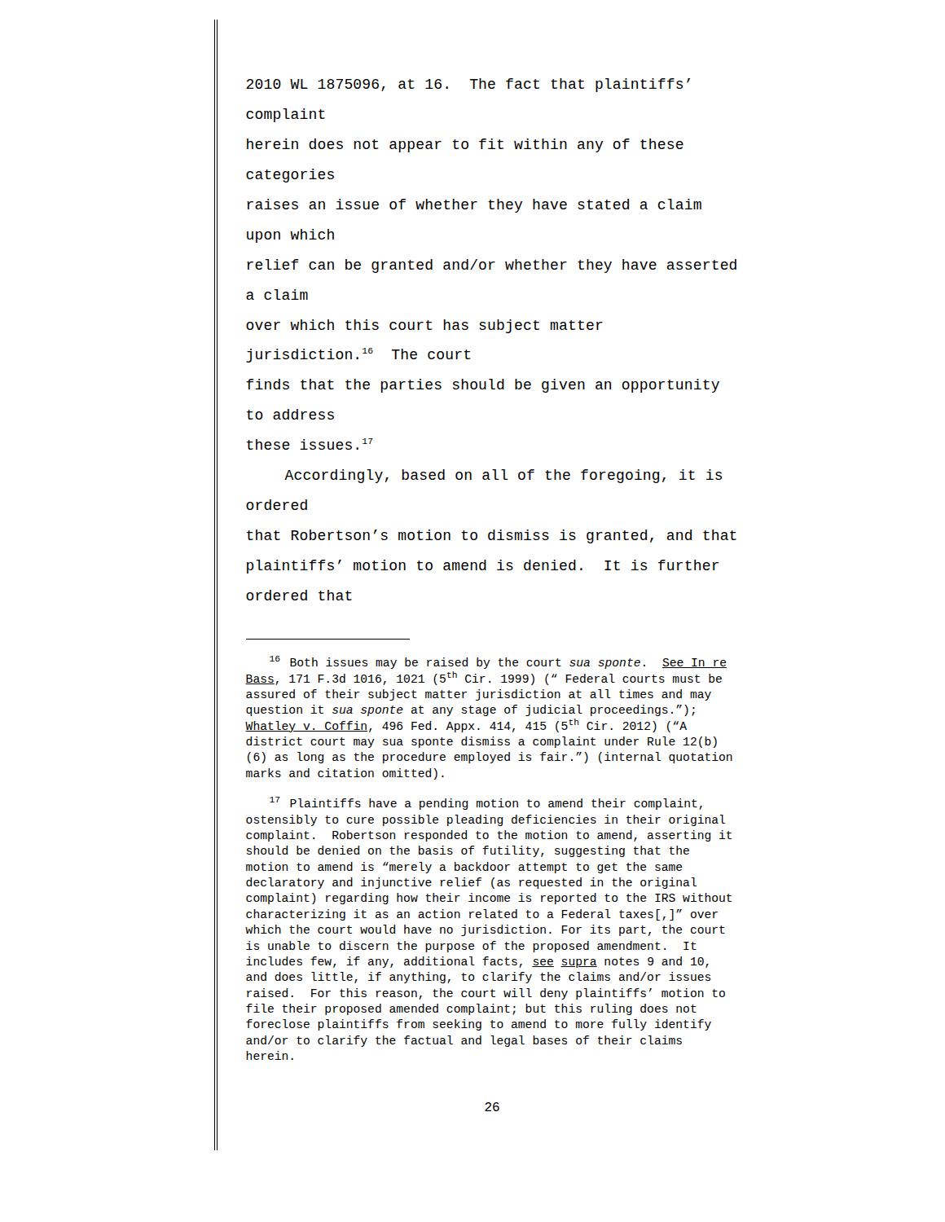2010 WL 1875096, at 16. The fact that plaintiffs’ complaint
herein does not appear to fit within any of these categories
raises an issue of whether they have stated a claim upon which
relief can be granted and/or whether they have asserted a claim
over which this court has subject matter jurisdiction.16 The court
finds that the parties should be given an opportunity to address
these issues.17
Accordingly, based on all of the foregoing, it is ordered
that Robertson’s motion to dismiss is granted, and that
plaintiffs’ motion to amend is denied. It is further ordered that
16 Both issues may be raised by the court sua sponte. See In re Bass, 171 F.3d 1016, 1021 (5th Cir. 1999) (“ Federal courts must be assured of their subject matter jurisdiction at all times and may question it sua sponte at any stage of judicial proceedings.”); Whatley v. Coffin, 496 Fed. Appx. 414, 415 (5th Cir. 2012) (“A district court may sua sponte dismiss a complaint under Rule 12(b)(6) as long as the procedure employed is fair.”) (internal quotation marks and citation omitted).
17 Plaintiffs have a pending motion to amend their complaint, ostensibly to cure possible pleading deficiencies in their original complaint. Robertson responded to the motion to amend, asserting it should be denied on the basis of futility, suggesting that the motion to amend is “merely a backdoor attempt to get the same declaratory and injunctive relief (as requested in the original complaint) regarding how their income is reported to the IRS without characterizing it as an action related to a Federal taxes[,]” over which the court would have no jurisdiction. For its part, the court is unable to discern the purpose of the proposed amendment. It includes few, if any, additional facts, see supra notes 9 and 10, and does little, if anything, to clarify the claims and/or issues raised. For this reason, the court will deny plaintiffs’ motion to file their proposed amended complaint; but this ruling does not foreclose plaintiffs from seeking to amend to more fully identify and/or to clarify the factual and legal bases of their claims herein.
26